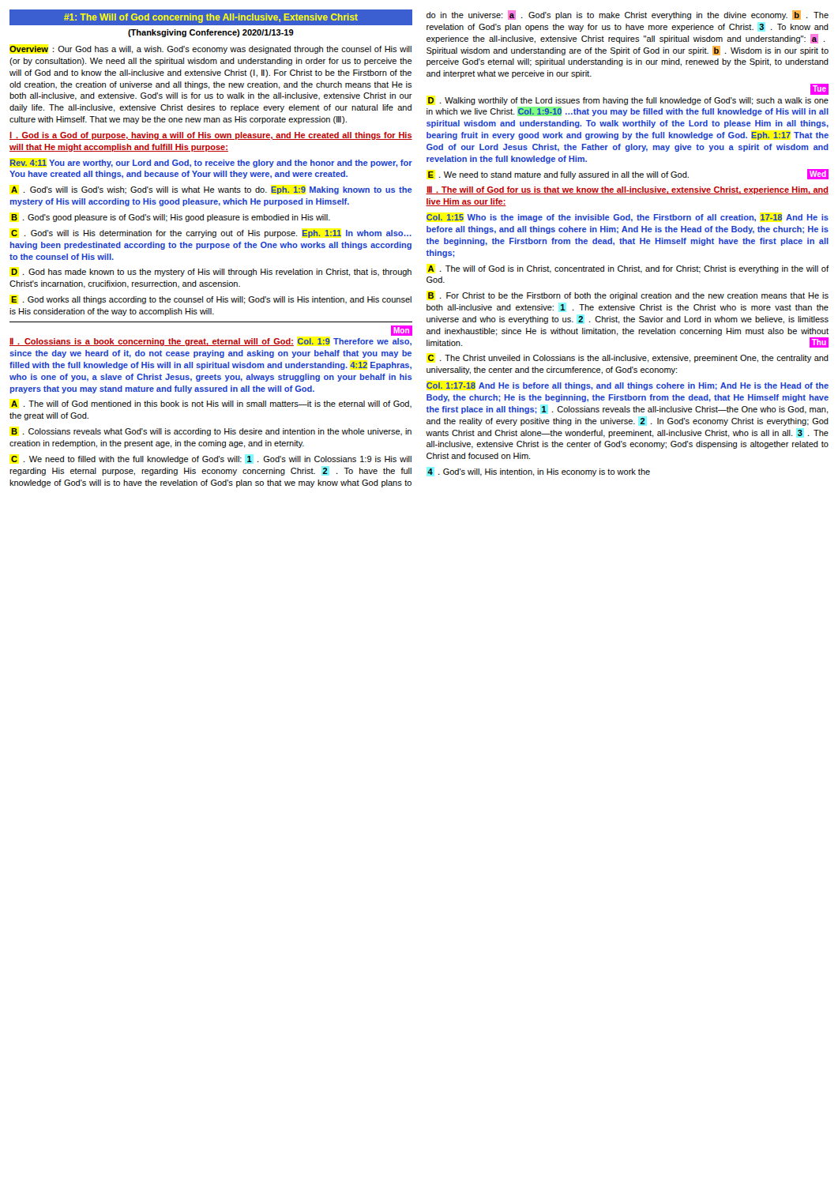#1: The Will of God concerning the All-inclusive, Extensive Christ
(Thanksgiving Conference) 2020/1/13-19
Overview：Our God has a will, a wish. God's economy was designated through the counsel of His will (or by consultation). We need all the spiritual wisdom and understanding in order for us to perceive the will of God and to know the all-inclusive and extensive Christ (Ⅰ, Ⅱ). For Christ to be the Firstborn of the old creation, the creation of universe and all things, the new creation, and the church means that He is both all-inclusive, and extensive. God's will is for us to walk in the all-inclusive, extensive Christ in our daily life. The all-inclusive, extensive Christ desires to replace every element of our natural life and culture with Himself. That we may be the one new man as His corporate expression (Ⅲ).
Ⅰ．God is a God of purpose, having a will of His own pleasure, and He created all things for His will that He might accomplish and fulfill His purpose:
Rev. 4:11 You are worthy, our Lord and God, to receive the glory and the honor and the power, for You have created all things, and because of Your will they were, and were created.
A．God's will is God's wish; God's will is what He wants to do. Eph. 1:9 Making known to us the mystery of His will according to His good pleasure, which He purposed in Himself.
B．God's good pleasure is of God's will; His good pleasure is embodied in His will.
C．God's will is His determination for the carrying out of His purpose. Eph. 1:11 In whom also…having been predestinated according to the purpose of the One who works all things according to the counsel of His will.
D．God has made known to us the mystery of His will through His revelation in Christ, that is, through Christ's incarnation, crucifixion, resurrection, and ascension.
E．God works all things according to the counsel of His will; God's will is His intention, and His counsel is His consideration of the way to accomplish His will.
Mon
Ⅱ．Colossians is a book concerning the great, eternal will of God: Col. 1:9 Therefore we also, since the day we heard of it, do not cease praying and asking on your behalf that you may be filled with the full knowledge of His will in all spiritual wisdom and understanding. 4:12 Epaphras, who is one of you, a slave of Christ Jesus, greets you, always struggling on your behalf in his prayers that you may stand mature and fully assured in all the will of God.
A．The will of God mentioned in this book is not His will in small matters—it is the eternal will of God, the great will of God.
B．Colossians reveals what God's will is according to His desire and intention in the whole universe, in creation in redemption, in the present age, in the coming age, and in eternity.
C．We need to filled with the full knowledge of God's will: 1．God's will in Colossians 1:9 is His will regarding His eternal purpose, regarding His economy concerning Christ. 2．To have the full knowledge of God's will is to have the revelation of God's plan so that we may know what God plans to do in the universe: a．God's plan is to make Christ everything in the divine economy. b．The revelation of God's plan opens the way for us to have more experience of Christ. 3．To know and experience the all-inclusive, extensive Christ requires "all spiritual wisdom and understanding": a．Spiritual wisdom and understanding are of the Spirit of God in our spirit. b．Wisdom is in our spirit to perceive God's eternal will; spiritual understanding is in our mind, renewed by the Spirit, to understand and interpret what we perceive in our spirit.
Tue
D．Walking worthily of the Lord issues from having the full knowledge of God's will; such a walk is one in which we live Christ. Col. 1:9-10 …that you may be filled with the full knowledge of His will in all spiritual wisdom and understanding. To walk worthily of the Lord to please Him in all things, bearing fruit in every good work and growing by the full knowledge of God. Eph. 1:17 That the God of our Lord Jesus Christ, the Father of glory, may give to you a spirit of wisdom and revelation in the full knowledge of Him.
E．We need to stand mature and fully assured in all the will of God. Wed
Ⅲ．The will of God for us is that we know the all-inclusive, extensive Christ, experience Him, and live Him as our life:
Col. 1:15 Who is the image of the invisible God, the Firstborn of all creation, 17-18 And He is before all things, and all things cohere in Him; And He is the Head of the Body, the church; He is the beginning, the Firstborn from the dead, that He Himself might have the first place in all things;
A．The will of God is in Christ, concentrated in Christ, and for Christ; Christ is everything in the will of God.
B．For Christ to be the Firstborn of both the original creation and the new creation means that He is both all-inclusive and extensive: 1．The extensive Christ is the Christ who is more vast than the universe and who is everything to us. 2．Christ, the Savior and Lord in whom we believe, is limitless and inexhaustible; since He is without limitation, the revelation concerning Him must also be without limitation. Thu
C．The Christ unveiled in Colossians is the all-inclusive, extensive, preeminent One, the centrality and universality, the center and the circumference, of God's economy:
Col. 1:17-18 And He is before all things, and all things cohere in Him; And He is the Head of the Body, the church; He is the beginning, the Firstborn from the dead, that He Himself might have the first place in all things; 1．Colossians reveals the all-inclusive Christ—the One who is God, man, and the reality of every positive thing in the universe. 2．In God's economy Christ is everything; God wants Christ and Christ alone—the wonderful, preeminent, all-inclusive Christ, who is all in all. 3．The all-inclusive, extensive Christ is the center of God's economy; God's dispensing is altogether related to Christ and focused on Him.
4．God's will, His intention, in His economy is to work the